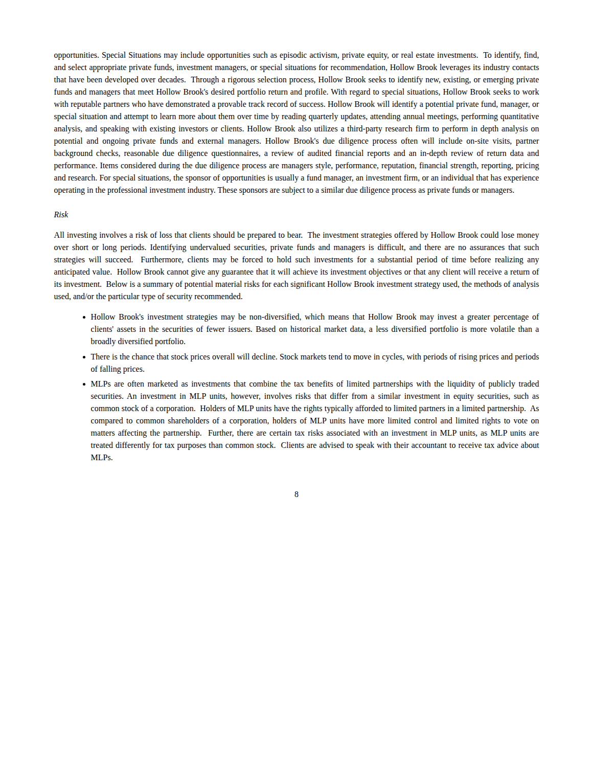opportunities. Special Situations may include opportunities such as episodic activism, private equity, or real estate investments. To identify, find, and select appropriate private funds, investment managers, or special situations for recommendation, Hollow Brook leverages its industry contacts that have been developed over decades. Through a rigorous selection process, Hollow Brook seeks to identify new, existing, or emerging private funds and managers that meet Hollow Brook's desired portfolio return and profile. With regard to special situations, Hollow Brook seeks to work with reputable partners who have demonstrated a provable track record of success. Hollow Brook will identify a potential private fund, manager, or special situation and attempt to learn more about them over time by reading quarterly updates, attending annual meetings, performing quantitative analysis, and speaking with existing investors or clients. Hollow Brook also utilizes a third-party research firm to perform in depth analysis on potential and ongoing private funds and external managers. Hollow Brook's due diligence process often will include on-site visits, partner background checks, reasonable due diligence questionnaires, a review of audited financial reports and an in-depth review of return data and performance. Items considered during the due diligence process are managers style, performance, reputation, financial strength, reporting, pricing and research. For special situations, the sponsor of opportunities is usually a fund manager, an investment firm, or an individual that has experience operating in the professional investment industry. These sponsors are subject to a similar due diligence process as private funds or managers.
Risk
All investing involves a risk of loss that clients should be prepared to bear. The investment strategies offered by Hollow Brook could lose money over short or long periods. Identifying undervalued securities, private funds and managers is difficult, and there are no assurances that such strategies will succeed. Furthermore, clients may be forced to hold such investments for a substantial period of time before realizing any anticipated value. Hollow Brook cannot give any guarantee that it will achieve its investment objectives or that any client will receive a return of its investment. Below is a summary of potential material risks for each significant Hollow Brook investment strategy used, the methods of analysis used, and/or the particular type of security recommended.
Hollow Brook's investment strategies may be non-diversified, which means that Hollow Brook may invest a greater percentage of clients' assets in the securities of fewer issuers. Based on historical market data, a less diversified portfolio is more volatile than a broadly diversified portfolio.
There is the chance that stock prices overall will decline. Stock markets tend to move in cycles, with periods of rising prices and periods of falling prices.
MLPs are often marketed as investments that combine the tax benefits of limited partnerships with the liquidity of publicly traded securities. An investment in MLP units, however, involves risks that differ from a similar investment in equity securities, such as common stock of a corporation. Holders of MLP units have the rights typically afforded to limited partners in a limited partnership. As compared to common shareholders of a corporation, holders of MLP units have more limited control and limited rights to vote on matters affecting the partnership. Further, there are certain tax risks associated with an investment in MLP units, as MLP units are treated differently for tax purposes than common stock. Clients are advised to speak with their accountant to receive tax advice about MLPs.
8